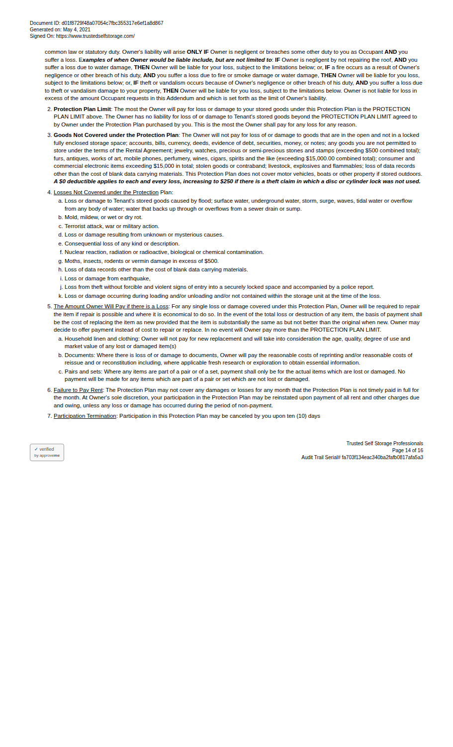Document ID: d01f8729f48a07054c7fbc355317e6ef1a8d867
Generated on: May 4, 2021
Signed On: https://www.trustedselfstorage.com/
common law or statutory duty. Owner's liability will arise ONLY IF Owner is negligent or breaches some other duty to you as Occupant AND you suffer a loss. Examples of when Owner would be liable include, but are not limited to: IF Owner is negligent by not repairing the roof, AND you suffer a loss due to water damage, THEN Owner will be liable for your loss, subject to the limitations below; or, IF a fire occurs as a result of Owner's negligence or other breach of his duty, AND you suffer a loss due to fire or smoke damage or water damage, THEN Owner will be liable for you loss, subject to the limitations below; or, IF theft or vandalism occurs because of Owner's negligence or other breach of his duty, AND you suffer a loss due to theft or vandalism damage to your property, THEN Owner will be liable for you loss, subject to the limitations below. Owner is not liable for loss in excess of the amount Occupant requests in this Addendum and which is set forth as the limit of Owner's liability.
Protection Plan Limit: The most the Owner will pay for loss or damage to your stored goods under this Protection Plan is the PROTECTION PLAN LIMIT above. The Owner has no liability for loss of or damage to Tenant's stored goods beyond the PROTECTION PLAN LIMIT agreed to by Owner under the Protection Plan purchased by you. This is the most the Owner shall pay for any loss for any reason.
Goods Not Covered under the Protection Plan: The Owner will not pay for loss of or damage to goods that are in the open and not in a locked fully enclosed storage space; accounts, bills, currency, deeds, evidence of debt, securities, money, or notes; any goods you are not permitted to store under the terms of the Rental Agreement; jewelry, watches, precious or semi-precious stones and stamps (exceeding $500 combined total); furs, antiques, works of art, mobile phones, perfumery, wines, cigars, spirits and the like (exceeding $15,000.00 combined total); consumer and commercial electronic items exceeding $15,000 in total; stolen goods or contraband; livestock, explosives and flammables; loss of data records other than the cost of blank data carrying materials. This Protection Plan does not cover motor vehicles, boats or other property if stored outdoors. A $0 deductible applies to each and every loss, increasing to $250 if there is a theft claim in which a disc or cylinder lock was not used.
Losses Not Covered under the Protection Plan:
Loss or damage to Tenant's stored goods caused by flood; surface water, underground water, storm, surge, waves, tidal water or overflow from any body of water; water that backs up through or overflows from a sewer drain or sump.
Mold, mildew, or wet or dry rot.
Terrorist attack, war or military action.
Loss or damage resulting from unknown or mysterious causes.
Consequential loss of any kind or description.
Nuclear reaction, radiation or radioactive, biological or chemical contamination.
Moths, insects, rodents or vermin damage in excess of $500.
Loss of data records other than the cost of blank data carrying materials.
Loss or damage from earthquake,
Loss from theft without forcible and violent signs of entry into a securely locked space and accompanied by a police report.
Loss or damage occurring during loading and/or unloading and/or not contained within the storage unit at the time of the loss.
The Amount Owner Will Pay if there is a Loss: For any single loss or damage covered under this Protection Plan, Owner will be required to repair the item if repair is possible and where it is economical to do so. In the event of the total loss or destruction of any item, the basis of payment shall be the cost of replacing the item as new provided that the item is substantially the same as but not better than the original when new. Owner may decide to offer payment instead of cost to repair or replace. In no event will Owner pay more than the PROTECTION PLAN LIMIT.
Household linen and clothing: Owner will not pay for new replacement and will take into consideration the age, quality, degree of use and market value of any lost or damaged item(s)
Documents: Where there is loss of or damage to documents, Owner will pay the reasonable costs of reprinting and/or reasonable costs of reissue and or reconstitution including, where applicable fresh research or exploration to obtain essential information.
Pairs and sets: Where any items are part of a pair or of a set, payment shall only be for the actual items which are lost or damaged. No payment will be made for any items which are part of a pair or set which are not lost or damaged.
Failure to Pay Rent: The Protection Plan may not cover any damages or losses for any month that the Protection Plan is not timely paid in full for the month. At Owner's sole discretion, your participation in the Protection Plan may be reinstated upon payment of all rent and other charges due and owing, unless any loss or damage has occurred during the period of non-payment.
Participation Termination: Participation in this Protection Plan may be canceled by you upon ten (10) days
✓ verified
by approve me
Trusted Self Storage Professionals
Page 14 of 16
Audit Trail Serial# fa703f134eac340ba2fafb0817afa5a3